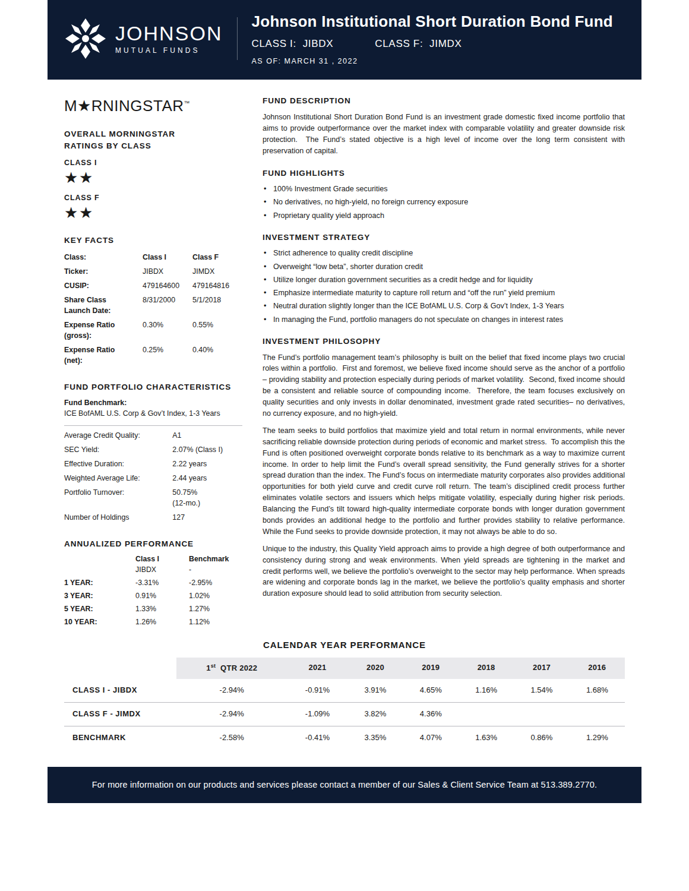JOHNSON
MUTUAL FUNDS
Johnson Institutional Short Duration Bond Fund
CLASS I: JIBDX CLASS F: JIMDX
AS OF: MARCH 31 , 2022
M★RNINGSTAR™
Overall Morningstar
Ratings by Class
CLASS I
★★
CLASS F
★★
Key Facts
| Class: | Class I | Class F |
| Ticker: | JIBDX | JIMDX |
| CUSIP: | 479164600 | 479164816 |
| Share Class Launch Date: | 8/31/2000 | 5/1/2018 |
| Expense Ratio (gross): | 0.30% | 0.55% |
| Expense Ratio (net): | 0.25% | 0.40% |
Fund Portfolio Characteristics
Fund Benchmark: ICE BofAML U.S. Corp & Gov’t Index, 1-3 Years
| Average Credit Quality: | A1 |
| SEC Yield: | 2.07% (Class I) |
| Effective Duration: | 2.22 years |
| Weighted Average Life: | 2.44 years |
| Portfolio Turnover: | 50.75% (12-mo.) |
| Number of Holdings | 127 |
Annualized Performance
| | Class I JIBDX | Benchmark - |
| --- | --- | --- |
| 1 YEAR: | -3.31% | -2.95% |
| 3 YEAR: | 0.91% | 1.02% |
| 5 YEAR: | 1.33% | 1.27% |
| 10 YEAR: | 1.26% | 1.12% |
Fund Description
Johnson Institutional Short Duration Bond Fund is an investment grade domestic fixed income portfolio that aims to provide outperformance over the market index with comparable volatility and greater downside risk protection. The Fund’s stated objective is a high level of income over the long term consistent with preservation of capital.
Fund Highlights
100% Investment Grade securities
No derivatives, no high-yield, no foreign currency exposure
Proprietary quality yield approach
Investment Strategy
Strict adherence to quality credit discipline
Overweight “low beta”, shorter duration credit
Utilize longer duration government securities as a credit hedge and for liquidity
Emphasize intermediate maturity to capture roll return and “off the run” yield premium
Neutral duration slightly longer than the ICE BofAML U.S. Corp & Gov’t Index, 1-3 Years
In managing the Fund, portfolio managers do not speculate on changes in interest rates
Investment Philosophy
The Fund’s portfolio management team’s philosophy is built on the belief that fixed income plays two crucial roles within a portfolio. First and foremost, we believe fixed income should serve as the anchor of a portfolio – providing stability and protection especially during periods of market volatility. Second, fixed income should be a consistent and reliable source of compounding income. Therefore, the team focuses exclusively on quality securities and only invests in dollar denominated, investment grade rated securities– no derivatives, no currency exposure, and no high-yield.
The team seeks to build portfolios that maximize yield and total return in normal environments, while never sacrificing reliable downside protection during periods of economic and market stress. To accomplish this the Fund is often positioned overweight corporate bonds relative to its benchmark as a way to maximize current income. In order to help limit the Fund’s overall spread sensitivity, the Fund generally strives for a shorter spread duration than the index. The Fund’s focus on intermediate maturity corporates also provides additional opportunities for both yield curve and credit curve roll return. The team’s disciplined credit process further eliminates volatile sectors and issuers which helps mitigate volatility, especially during higher risk periods. Balancing the Fund’s tilt toward high-quality intermediate corporate bonds with longer duration government bonds provides an additional hedge to the portfolio and further provides stability to relative performance. While the Fund seeks to provide downside protection, it may not always be able to do so.
Unique to the industry, this Quality Yield approach aims to provide a high degree of both outperformance and consistency during strong and weak environments. When yield spreads are tightening in the market and credit performs well, we believe the portfolio’s overweight to the sector may help performance. When spreads are widening and corporate bonds lag in the market, we believe the portfolio’s quality emphasis and shorter duration exposure should lead to solid attribution from security selection.
Calendar Year Performance
| | 1 st QTR 2022 | 2021 | 2020 | 2019 | 2018 | 2017 | 2016 |
| --- | --- | --- | --- | --- | --- | --- | --- |
| CLASS I - JIBDX | -2.94% | -0.91% | 3.91% | 4.65% | 1.16% | 1.54% | 1.68% |
| CLASS F - JIMDX | -2.94% | -1.09% | 3.82% | 4.36% | | | |
| BENCHMARK | -2.58% | -0.41% | 3.35% | 4.07% | 1.63% | 0.86% | 1.29% |
For more information on our products and services please contact a member of our Sales & Client Service Team at 513.389.2770.